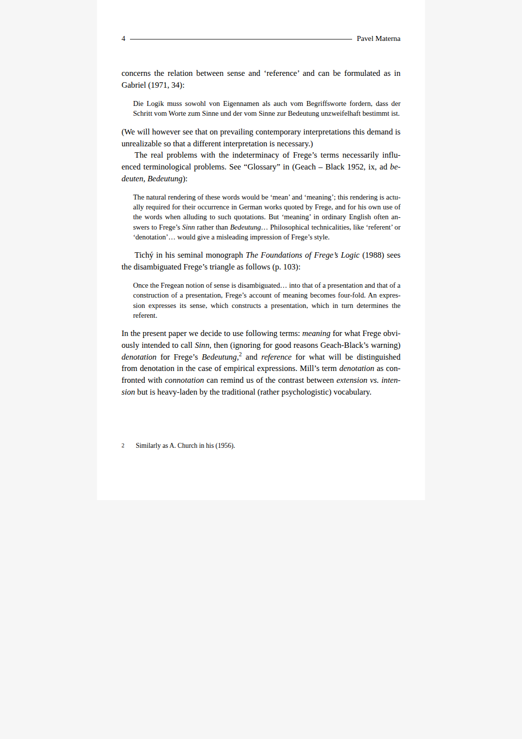4 Pavel Materna
concerns the relation between sense and ‘reference’ and can be formulated as in Gabriel (1971, 34):
Die Logik muss sowohl von Eigennamen als auch vom Begriffsworte fordern, dass der Schritt vom Worte zum Sinne und der vom Sinne zur Bedeutung unzweifelhaft bestimmt ist.
(We will however see that on prevailing contemporary interpretations this demand is unrealizable so that a different interpretation is necessary.)
The real problems with the indeterminacy of Frege’s terms necessarily influenced terminological problems. See “Glossary” in (Geach – Black 1952, ix, ad bedeuten, Bedeutung):
The natural rendering of these words would be ‘mean’ and ‘meaning’; this rendering is actually required for their occurrence in German works quoted by Frege, and for his own use of the words when alluding to such quotations. But ‘meaning’ in ordinary English often answers to Frege’s Sinn rather than Bedeutung… Philosophical technicalities, like ‘referent’ or ‘denotation’… would give a misleading impression of Frege’s style.
Tichý in his seminal monograph The Foundations of Frege’s Logic (1988) sees the disambiguated Frege’s triangle as follows (p. 103):
Once the Fregean notion of sense is disambiguated… into that of a presentation and that of a construction of a presentation, Frege’s account of meaning becomes four-fold. An expression expresses its sense, which constructs a presentation, which in turn determines the referent.
In the present paper we decide to use following terms: meaning for what Frege obviously intended to call Sinn, then (ignoring for good reasons Geach-Black’s warning) denotation for Frege’s Bedeutung,2 and reference for what will be distinguished from denotation in the case of empirical expressions. Mill’s term denotation as confronted with connotation can remind us of the contrast between extension vs. intension but is heavy-laden by the traditional (rather psychologistic) vocabulary.
2 Similarly as A. Church in his (1956).